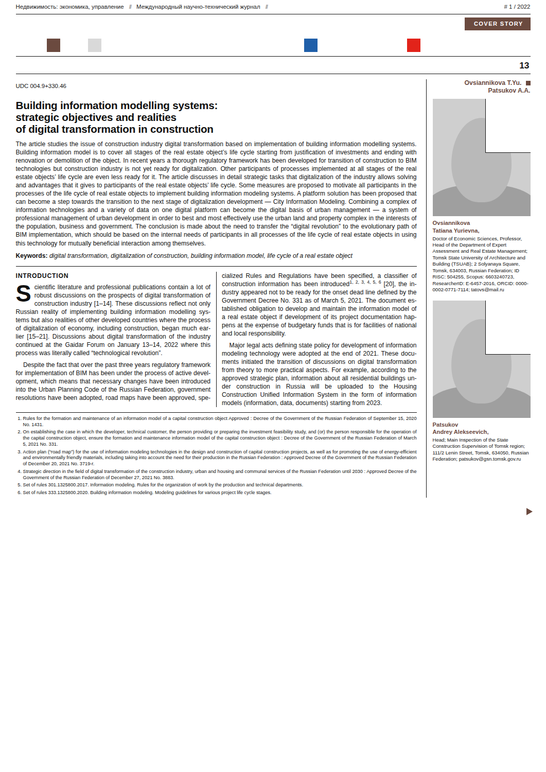Недвижимость: экономика, управление // Международный научно-технический журнал // # 1 / 2022
Cover story
13
UDC 004.9+330.46
Building information modelling systems:
strategic objectives and realities
of digital transformation in construction
The article studies the issue of construction industry digital transformation based on implementation of building information modelling systems. Building information model is to cover all stages of the real estate object’s life cycle starting from justification of investments and ending with renovation or demolition of the object. In recent years a thorough regulatory framework has been developed for transition of construction to BIM technologies but construction industry is not yet ready for digitalization. Other participants of processes implemented at all stages of the real estate objects’ life cycle are even less ready for it. The article discusses in detail strategic tasks that digitalization of the industry allows solving and advantages that it gives to participants of the real estate objects’ life cycle. Some measures are proposed to motivate all participants in the processes of the life cycle of real estate objects to implement building information modeling systems. A platform solution has been proposed that can become a step towards the transition to the next stage of digitalization development — City Information Modeling. Combining a complex of information technologies and a variety of data on one digital platform can become the digital basis of urban management — a system of professional management of urban development in order to best and most effectively use the urban land and property complex in the interests of the population, business and government. The conclusion is made about the need to transfer the “digital revolution” to the evolutionary path of BIM implementation, which should be based on the internal needs of participants in all processes of the life cycle of real estate objects in using this technology for mutually beneficial interaction among themselves.
Keywords: digital transformation, digitalization of construction, building information model, life cycle of a real estate object
Introduction
Scientific literature and professional publications contain a lot of robust discussions on the prospects of digital transformation of construction industry [1–14]. These discussions reflect not only Russian reality of implementing building information modelling systems but also realities of other developed countries where the process of digitalization of economy, including construction, began much earlier [15–21]. Discussions about digital transformation of the industry continued at the Gaidar Forum on January 13–14, 2022 where this process was literally called “technological revolution”.
Despite the fact that over the past three years regulatory framework for implementation of BIM has been under the process of active development, which means that necessary changes have been introduced into the Urban Planning Code of the Russian Federation, government resolutions have been adopted, road maps have been approved, specialized Rules and Regulations have been specified, a classifier of construction information has been introduced1, 2, 3, 4, 5, 6 [20], the industry appeared not to be ready for the onset dead line defined by the Government Decree No. 331 as of March 5, 2021. The document established obligation to develop and maintain the information model of a real estate object if development of its project documentation happens at the expense of budgetary funds that is for facilities of national and local responsibility.
Major legal acts defining state policy for development of information modeling technology were adopted at the end of 2021. These documents initiated the transition of discussions on digital transformation from theory to more practical aspects. For example, according to the approved strategic plan, information about all residential buildings under construction in Russia will be uploaded to the Housing Construction Unified Information System in the form of information models (information, data, documents) starting from 2023.
Rules for the formation and maintenance of an information model of a capital construction object Approved : Decree of the Government of the Russian Federation of September 15, 2020 No. 1431.
On establishing the case in which the developer, technical customer, the person providing or preparing the investment feasibility study, and (or) the person responsible for the operation of the capital construction object, ensure the formation and maintenance information model of the capital construction object : Decree of the Government of the Russian Federation of March 5, 2021 No. 331.
Action plan (“road map”) for the use of information modeling technologies in the design and construction of capital construction projects, as well as for promoting the use of energy-efficient and environmentally friendly materials, including taking into account the need for their production in the Russian Federation : Approved Decree of the Government of the Russian Federation of December 20, 2021 No. 3719-r.
Strategic direction in the field of digital transformation of the construction industry, urban and housing and communal services of the Russian Federation until 2030 : Approved Decree of the Government of the Russian Federation of December 27, 2021 No. 3883.
Set of rules 301.1325800.2017. Information modeling. Rules for the organization of work by the production and technical departments.
Set of rules 333.1325800.2020. Building information modeling. Modeling guidelines for various project life cycle stages.
Ovsiannikova T.Yu.
Patsukov A.A.
Ovsiannikova
Tatiana Yurievna, Doctor of Economic Sciences, Professor, Head of the Department of Expert Assessment and Real Estate Management; Tomsk State University of Architecture and Building (TSUAB); 2 Solyanaya Square, Tomsk, 634003, Russian Federation; ID RISC: 504255, Scopus: 6603240723, ResearcherID: E-6457-2016, ORCID: 0000-0002-0771-7114; tatovs@mail.ru
Patsukov
Andrey Alekseevich, Head; Main Inspection of the State Construction Supervision of Tomsk region; 111/2 Lenin Street, Tomsk, 634050, Russian Federation; patsukov@gsn.tomsk.gov.ru